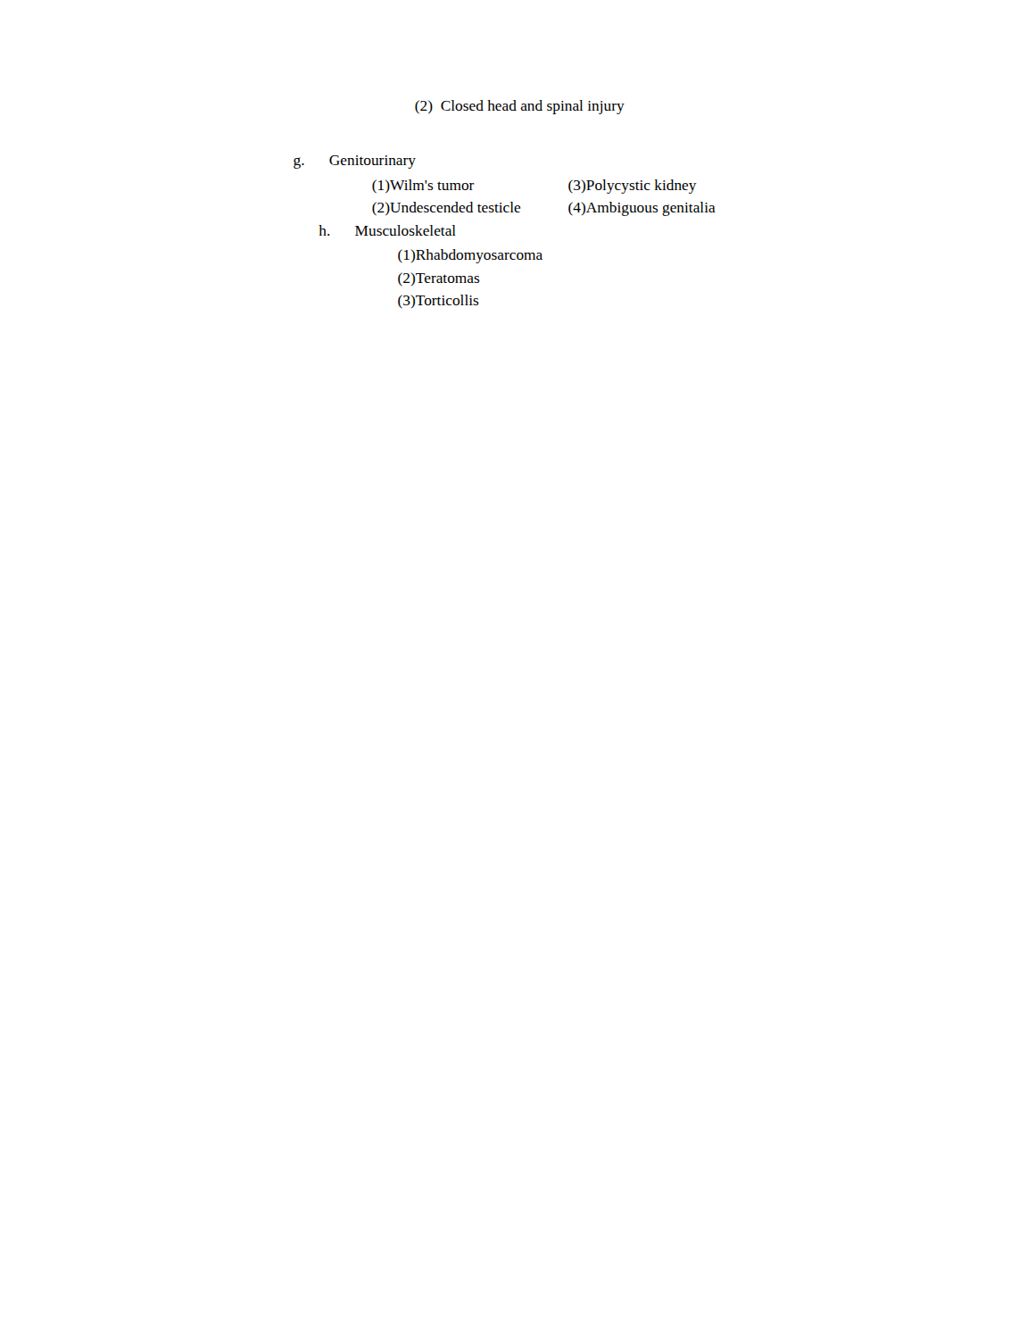(2) Closed head and spinal injury
g. Genitourinary
| (1) | Wilm's tumor | | (3) | Polycystic kidney |
| (2) | Undescended testicle | | (4) | Ambiguous genitalia |
h. Musculoskeletal
| (1) | Rhabdomyosarcoma |
| (2) | Teratomas |
| (3) | Torticollis |